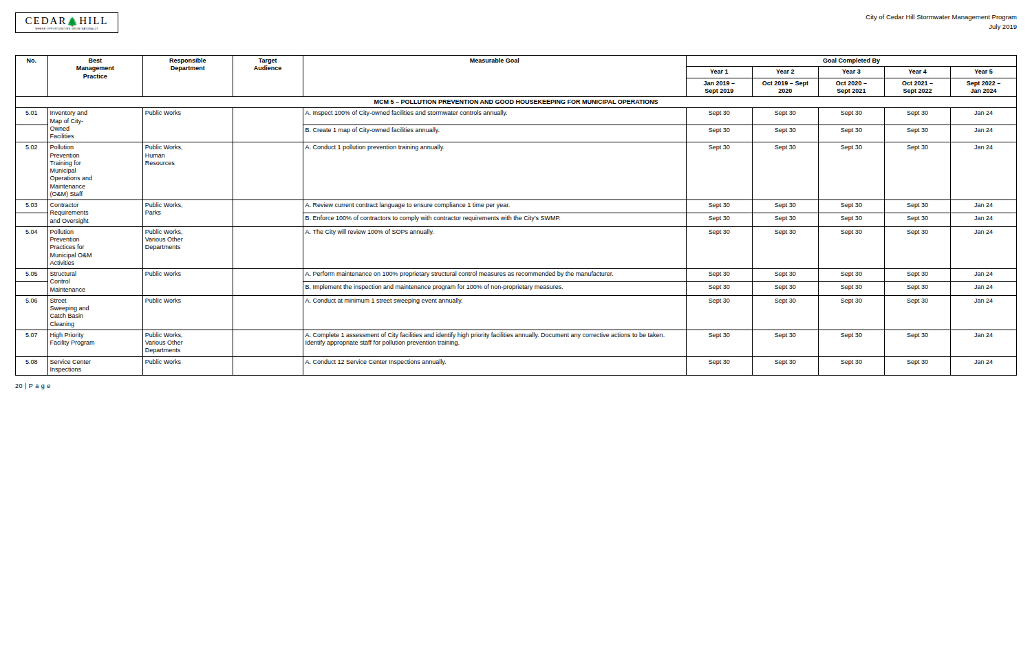CEDAR🌲HILL
WHERE OPPORTUNITIES GROW NATURALLY
City of Cedar Hill Stormwater Management Program July 2019
| No. | Best Management Practice | Responsible Department | Target Audience | Measurable Goal | Goal Completed By |
| --- | --- | --- | --- | --- | --- |
| Year 1 | Year 2 | Year 3 | Year 4 | Year 5 |
| Jan 2019 – Sept 2019 | Oct 2019 – Sept 2020 | Oct 2020 – Sept 2021 | Oct 2021 – Sept 2022 | Sept 2022 – Jan 2024 |
| MCM 5 – POLLUTION PREVENTION AND GOOD HOUSEKEEPING FOR MUNICIPAL OPERATIONS |
| 5.01 | Inventory and Map of City- Owned Facilities | Public Works | | A. Inspect 100% of City-owned facilities and stormwater controls annually. | Sept 30 | Sept 30 | Sept 30 | Sept 30 | Jan 24 |
| | B. Create 1 map of City-owned facilities annually. | Sept 30 | Sept 30 | Sept 30 | Sept 30 | Jan 24 |
| 5.02 | Pollution Prevention Training for Municipal Operations and Maintenance (O&M) Staff | Public Works, Human Resources | | A. Conduct 1 pollution prevention training annually. | Sept 30 | Sept 30 | Sept 30 | Sept 30 | Jan 24 |
| 5.03 | Contractor Requirements and Oversight | Public Works, Parks | | A. Review current contract language to ensure compliance 1 time per year. | Sept 30 | Sept 30 | Sept 30 | Sept 30 | Jan 24 |
| | B. Enforce 100% of contractors to comply with contractor requirements with the City’s SWMP. | Sept 30 | Sept 30 | Sept 30 | Sept 30 | Jan 24 |
| 5.04 | Pollution Prevention Practices for Municipal O&M Activities | Public Works, Various Other Departments | | A. The City will review 100% of SOPs annually. | Sept 30 | Sept 30 | Sept 30 | Sept 30 | Jan 24 |
| 5.05 | Structural Control Maintenance | Public Works | | A. Perform maintenance on 100% proprietary structural control measures as recommended by the manufacturer. | Sept 30 | Sept 30 | Sept 30 | Sept 30 | Jan 24 |
| | B. Implement the inspection and maintenance program for 100% of non-proprietary measures. | Sept 30 | Sept 30 | Sept 30 | Sept 30 | Jan 24 |
| 5.06 | Street Sweeping and Catch Basin Cleaning | Public Works | | A. Conduct at minimum 1 street sweeping event annually. | Sept 30 | Sept 30 | Sept 30 | Sept 30 | Jan 24 |
| 5.07 | High Priority Facility Program | Public Works, Various Other Departments | | A. Complete 1 assessment of City facilities and identify high priority facilities annually. Document any corrective actions to be taken. Identify appropriate staff for pollution prevention training. | Sept 30 | Sept 30 | Sept 30 | Sept 30 | Jan 24 |
| 5.08 | Service Center Inspections | Public Works | | A. Conduct 12 Service Center Inspections annually. | Sept 30 | Sept 30 | Sept 30 | Sept 30 | Jan 24 |
20 | P a g e